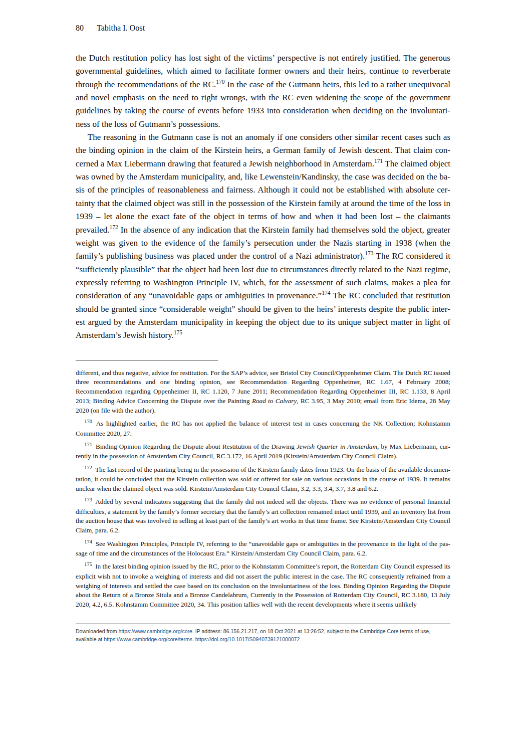80 Tabitha I. Oost
the Dutch restitution policy has lost sight of the victims’ perspective is not entirely justified. The generous governmental guidelines, which aimed to facilitate former owners and their heirs, continue to reverberate through the recommendations of the RC.170 In the case of the Gutmann heirs, this led to a rather unequivocal and novel emphasis on the need to right wrongs, with the RC even widening the scope of the government guidelines by taking the course of events before 1933 into consideration when deciding on the involuntariness of the loss of Gutmann’s possessions.
The reasoning in the Gutmann case is not an anomaly if one considers other similar recent cases such as the binding opinion in the claim of the Kirstein heirs, a German family of Jewish descent. That claim concerned a Max Liebermann drawing that featured a Jewish neighborhood in Amsterdam.171 The claimed object was owned by the Amsterdam municipality, and, like Lewenstein/Kandinsky, the case was decided on the basis of the principles of reasonableness and fairness. Although it could not be established with absolute certainty that the claimed object was still in the possession of the Kirstein family at around the time of the loss in 1939 – let alone the exact fate of the object in terms of how and when it had been lost – the claimants prevailed.172 In the absence of any indication that the Kirstein family had themselves sold the object, greater weight was given to the evidence of the family’s persecution under the Nazis starting in 1938 (when the family’s publishing business was placed under the control of a Nazi administrator).173 The RC considered it “sufficiently plausible” that the object had been lost due to circumstances directly related to the Nazi regime, expressly referring to Washington Principle IV, which, for the assessment of such claims, makes a plea for consideration of any “unavoidable gaps or ambiguities in provenance.”174 The RC concluded that restitution should be granted since “considerable weight” should be given to the heirs’ interests despite the public interest argued by the Amsterdam municipality in keeping the object due to its unique subject matter in light of Amsterdam’s Jewish history.175
different, and thus negative, advice for restitution. For the SAP’s advice, see Bristol City Council/Oppenheimer Claim. The Dutch RC issued three recommendations and one binding opinion, see Recommendation Regarding Oppenheimer, RC 1.67, 4 February 2008; Recommendation regarding Oppenheimer II, RC 1.120, 7 June 2011; Recommendation Regarding Oppenheimer III, RC 1.133, 8 April 2013; Binding Advice Concerning the Dispute over the Painting Road to Calvary, RC 3.95, 3 May 2010; email from Eric Idema, 28 May 2020 (on file with the author).
170 As highlighted earlier, the RC has not applied the balance of interest test in cases concerning the NK Collection; Kohnstamm Committee 2020, 27.
171 Binding Opinion Regarding the Dispute about Restitution of the Drawing Jewish Quarter in Amsterdam, by Max Liebermann, currently in the possession of Amsterdam City Council, RC 3.172, 16 April 2019 (Kirstein/Amsterdam City Council Claim).
172 The last record of the painting being in the possession of the Kirstein family dates from 1923. On the basis of the available documentation, it could be concluded that the Kirstein collection was sold or offered for sale on various occasions in the course of 1939. It remains unclear when the claimed object was sold. Kirstein/Amsterdam City Council Claim, 3.2, 3.3, 3.4, 3.7, 3.8 and 6.2.
173 Added by several indicators suggesting that the family did not indeed sell the objects. There was no evidence of personal financial difficulties, a statement by the family’s former secretary that the family’s art collection remained intact until 1939, and an inventory list from the auction house that was involved in selling at least part of the family’s art works in that time frame. See Kirstein/Amsterdam City Council Claim, para. 6.2.
174 See Washington Principles, Principle IV, referring to the “unavoidable gaps or ambiguities in the provenance in the light of the passage of time and the circumstances of the Holocaust Era.” Kirstein/Amsterdam City Council Claim, para. 6.2.
175 In the latest binding opinion issued by the RC, prior to the Kohnstamm Committee’s report, the Rotterdam City Council expressed its explicit wish not to invoke a weighing of interests and did not assert the public interest in the case. The RC consequently refrained from a weighing of interests and settled the case based on its conclusion on the involuntariness of the loss. Binding Opinion Regarding the Dispute about the Return of a Bronze Situla and a Bronze Candelabrum, Currently in the Possession of Rotterdam City Council, RC 3.180, 13 July 2020, 4.2, 6.5. Kohnstamm Committee 2020, 34. This position tallies well with the recent developments where it seems unlikely
Downloaded from https://www.cambridge.org/core. IP address: 86.156.21.217, on 18 Oct 2021 at 13:26:52, subject to the Cambridge Core terms of use, available at https://www.cambridge.org/core/terms. https://doi.org/10.1017/S0940739121000072